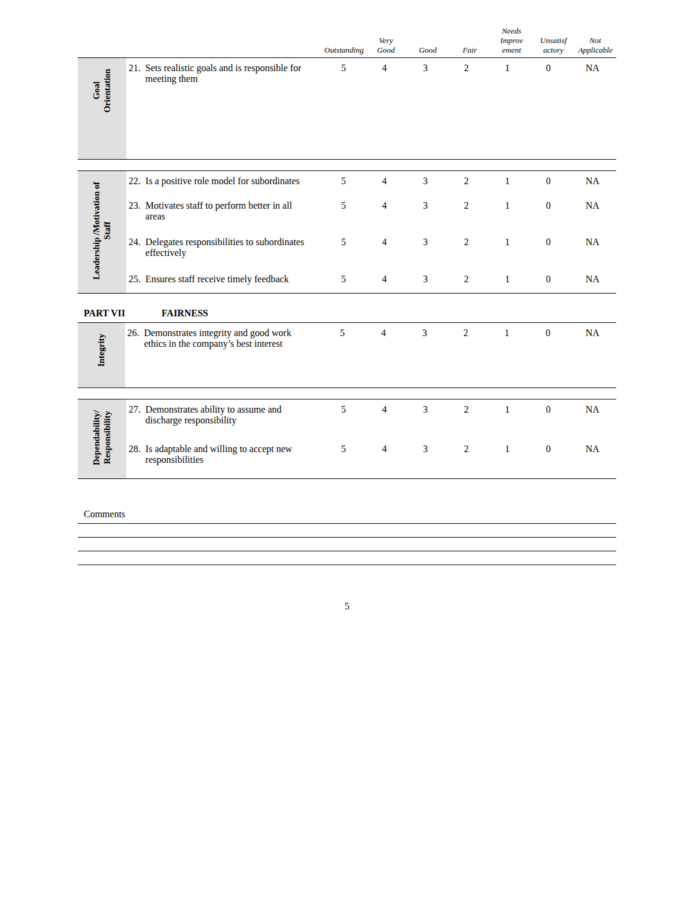| | | Outstanding | Very Good | Good | Fair | Needs Improv ement | Unsatisf actory | Not Applicable |
| --- | --- | --- | --- | --- | --- | --- | --- | --- |
| Goal Orientation | 21. Sets realistic goals and is responsible for meeting them | 5 | 4 | 3 | 2 | 1 | 0 | NA |
| Leadership /Motivation of Staff | 22. Is a positive role model for subordinates | 5 | 4 | 3 | 2 | 1 | 0 | NA |
| 23. Motivates staff to perform better in all areas | 5 | 4 | 3 | 2 | 1 | 0 | NA |
| 24. Delegates responsibilities to subordinates effectively | 5 | 4 | 3 | 2 | 1 | 0 | NA |
| 25. Ensures staff receive timely feedback | 5 | 4 | 3 | 2 | 1 | 0 | NA |
PART VIIFAIRNESS
| Integrity | 26. Demonstrates integrity and good work ethics in the company’s best interest | 5 | 4 | 3 | 2 | 1 | 0 | NA |
| Dependability/ Responsibility | 27. Demonstrates ability to assume and discharge responsibility | 5 | 4 | 3 | 2 | 1 | 0 | NA |
| 28. Is adaptable and willing to accept new responsibilities | 5 | 4 | 3 | 2 | 1 | 0 | NA |
Comments
5